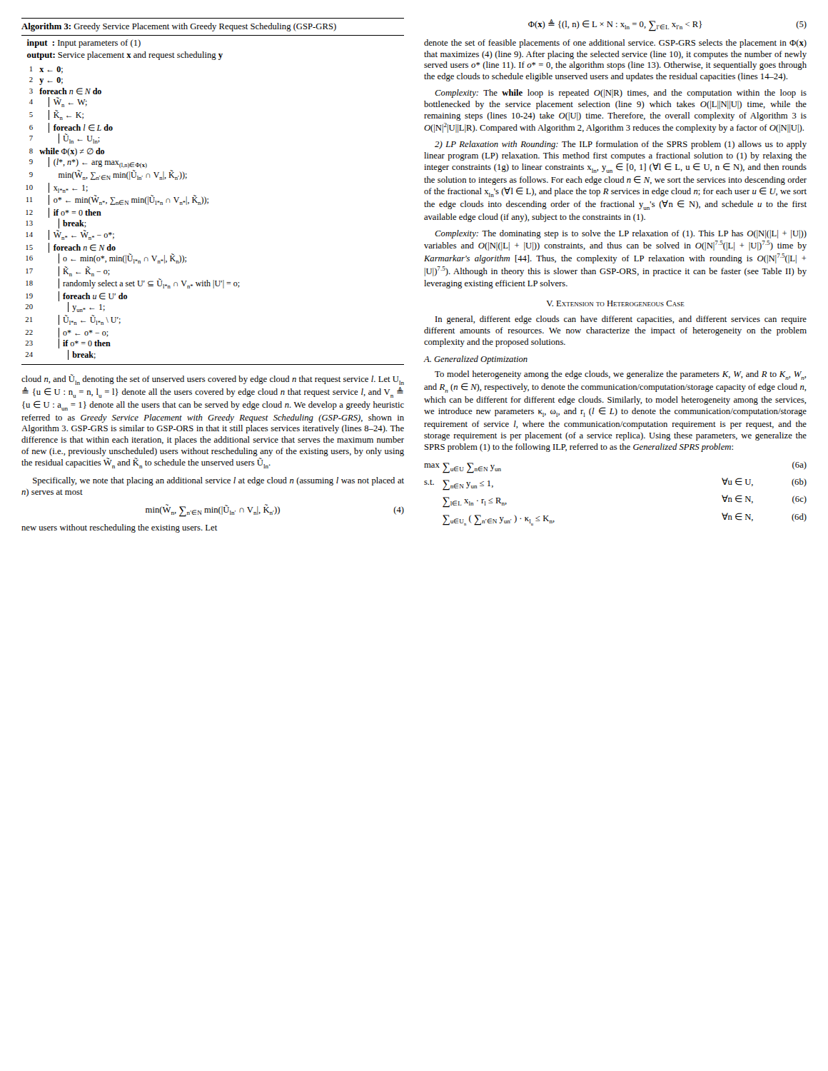Algorithm 3: Greedy Service Placement with Greedy Request Scheduling (GSP-GRS)
input : Input parameters of (1)
output: Service placement x and request scheduling y
x ← 0;
y ← 0;
foreach n ∈ N do
W̃n ← W;
K̃n ← K;
foreach l ∈ L do
Ũln ← Uln;
while Φ(x) ≠ ∅ do
(l*, n*) ← arg max(l,n)∈Φ(x)
min(W̃n, ∑n′∈N min(|Ũln′ ∩ Vn|, K̃n′));
xl*n* ← 1;
o* ← min(W̃n*, ∑n∈N min(|Ũl*n ∩ Vn*|, K̃n));
if o* = 0 then
break;
W̃n* ← W̃n* − o*;
foreach n ∈ N do
o ← min(o*, min(|Ũl*n ∩ Vn*|, K̃n));
K̃n ← K̃n − o;
randomly select a set U′ ⊆ Ũl*n ∩ Vn* with |U′| = o;
foreach u ∈ U′ do
yun* ← 1;
Ũl*n ← Ũl*n \ U′;
o* ← o* − o;
if o* = 0 then
break;
cloud n, and Ũln denoting the set of unserved users covered by edge cloud n that request service l. Let Uln ≜ {u ∈ U : nu = n, lu = l} denote all the users covered by edge cloud n that request service l, and Vn ≜ {u ∈ U : aun = 1} denote all the users that can be served by edge cloud n. We develop a greedy heuristic referred to as Greedy Service Placement with Greedy Request Scheduling (GSP-GRS), shown in Algorithm 3. GSP-GRS is similar to GSP-ORS in that it still places services iteratively (lines 8–24). The difference is that within each iteration, it places the additional service that serves the maximum number of new (i.e., previously unscheduled) users without rescheduling any of the existing users, by only using the residual capacities W̃n and K̃n to schedule the unserved users Ũln.
Specifically, we note that placing an additional service l at edge cloud n (assuming l was not placed at n) serves at most
min(W̃n, ∑n′∈N min(|Ũln′ ∩ Vn|, K̃n′)) (4)
new users without rescheduling the existing users. Let
Φ(x) ≜ {(l, n) ∈ L × N : xln = 0, ∑l′∈L xl′n < R} (5)
denote the set of feasible placements of one additional service. GSP-GRS selects the placement in Φ(x) that maximizes (4) (line 9). After placing the selected service (line 10), it computes the number of newly served users o* (line 11). If o* = 0, the algorithm stops (line 13). Otherwise, it sequentially goes through the edge clouds to schedule eligible unserved users and updates the residual capacities (lines 14–24).
Complexity: The while loop is repeated O(|N|R) times, and the computation within the loop is bottlenecked by the service placement selection (line 9) which takes O(|L||N||U|) time, while the remaining steps (lines 10-24) take O(|U|) time. Therefore, the overall complexity of Algorithm 3 is O(|N|2|U||L|R). Compared with Algorithm 2, Algorithm 3 reduces the complexity by a factor of O(|N||U|).
2) LP Relaxation with Rounding: The ILP formulation of the SPRS problem (1) allows us to apply linear program (LP) relaxation. This method first computes a fractional solution to (1) by relaxing the integer constraints (1g) to linear constraints xln, yun ∈ [0, 1] (∀l ∈ L, u ∈ U, n ∈ N), and then rounds the solution to integers as follows. For each edge cloud n ∈ N, we sort the services into descending order of the fractional xln's (∀l ∈ L), and place the top R services in edge cloud n; for each user u ∈ U, we sort the edge clouds into descending order of the fractional yun's (∀n ∈ N), and schedule u to the first available edge cloud (if any), subject to the constraints in (1).
Complexity: The dominating step is to solve the LP relaxation of (1). This LP has O(|N|(|L| + |U|)) variables and O(|N|(|L| + |U|)) constraints, and thus can be solved in O(|N|7.5(|L| + |U|)7.5) time by Karmarkar's algorithm [44]. Thus, the complexity of LP relaxation with rounding is O(|N|7.5(|L| + |U|)7.5). Although in theory this is slower than GSP-ORS, in practice it can be faster (see Table II) by leveraging existing efficient LP solvers.
V. Extension to Heterogeneous Case
In general, different edge clouds can have different capacities, and different services can require different amounts of resources. We now characterize the impact of heterogeneity on the problem complexity and the proposed solutions.
A. Generalized Optimization
To model heterogeneity among the edge clouds, we generalize the parameters K, W, and R to Kn, Wn, and Rn (n ∈ N), respectively, to denote the communication/computation/storage capacity of edge cloud n, which can be different for different edge clouds. Similarly, to model heterogeneity among the services, we introduce new parameters κl, ωl, and rl (l ∈ L) to denote the communication/computation/storage requirement of service l, where the communication/computation requirement is per request, and the storage requirement is per placement (of a service replica). Using these parameters, we generalize the SPRS problem (1) to the following ILP, referred to as the Generalized SPRS problem:
| max | ∑ u∈U ∑ n∈N y un | | (6a) |
| s.t. | ∑ n∈N y un ≤ 1, | ∀u ∈ U, | (6b) |
| | ∑ l∈L x ln · r l ≤ R n , | ∀n ∈ N, | (6c) |
| | ∑ u∈U n ( ∑ n′∈N y un′ ) · κ l u ≤ K n , | ∀n ∈ N, | (6d) |